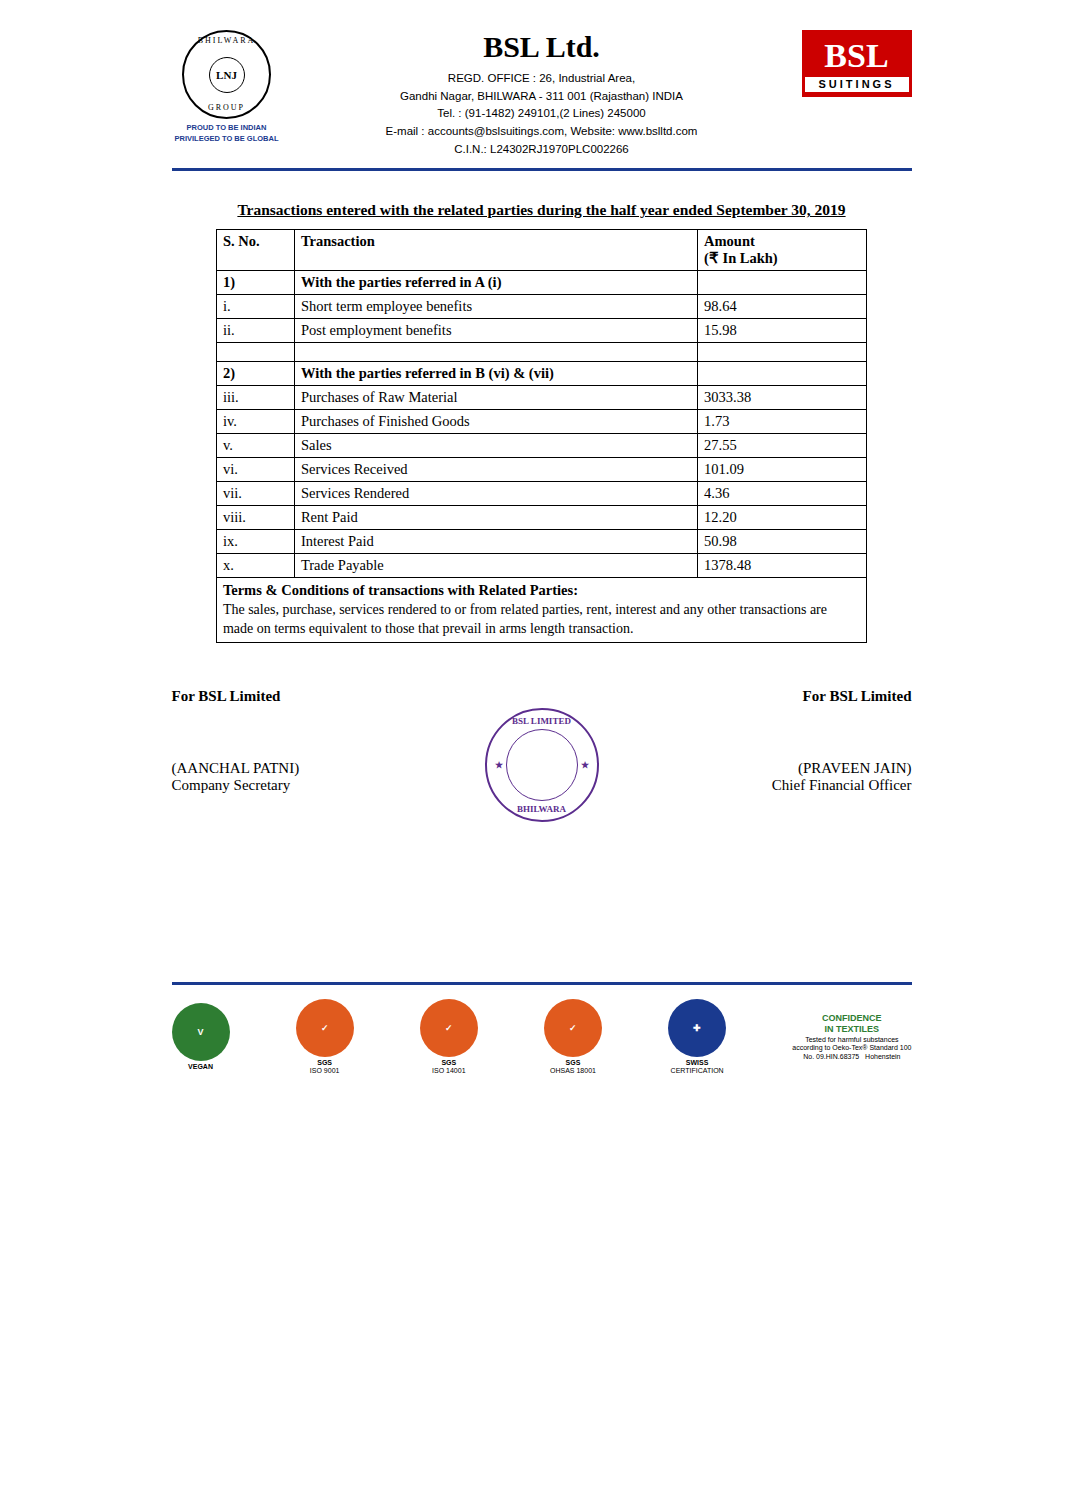BHILWARA
GROUP
LNJ
PROUD TO BE INDIAN
PRIVILEGED TO BE GLOBAL
BSL Ltd.
REGD. OFFICE : 26, Industrial Area,
Gandhi Nagar, BHILWARA - 311 001 (Rajasthan) INDIA
Tel. : (91-1482) 249101,(2 Lines) 245000
E-mail : accounts@bslsuitings.com, Website: www.bslltd.com
C.I.N.: L24302RJ1970PLC002266
BSL
SUITINGS
Transactions entered with the related parties during the half year ended September 30, 2019
| S. No. | Transaction | Amount (₹ In Lakh) |
| --- | --- | --- |
| 1) | With the parties referred in A (i) | |
| i. | Short term employee benefits | 98.64 |
| ii. | Post employment benefits | 15.98 |
| 2) | With the parties referred in B (vi) & (vii) | |
| iii. | Purchases of Raw Material | 3033.38 |
| iv. | Purchases of Finished Goods | 1.73 |
| v. | Sales | 27.55 |
| vi. | Services Received | 101.09 |
| vii. | Services Rendered | 4.36 |
| viii. | Rent Paid | 12.20 |
| ix. | Interest Paid | 50.98 |
| x. | Trade Payable | 1378.48 |
| Terms & Conditions of transactions with Related Parties: The sales, purchase, services rendered to or from related parties, rent, interest and any other transactions are made on terms equivalent to those that prevail in arms length transaction. |
For BSL Limited
(AANCHAL PATNI)
Company Secretary
BSL LIMITED
★
★
BHILWARA
For BSL Limited
(PRAVEEN JAIN)
Chief Financial Officer
V
VEGAN
✓
SGS
ISO 9001
✓
SGS
ISO 14001
✓
SGS
OHSAS 18001
✚
SWISS
CERTIFICATION
CONFIDENCE
IN TEXTILES
Tested for harmful substances
according to Oeko-Tex® Standard 100
No. 09.HIN.68375 Hohenstein